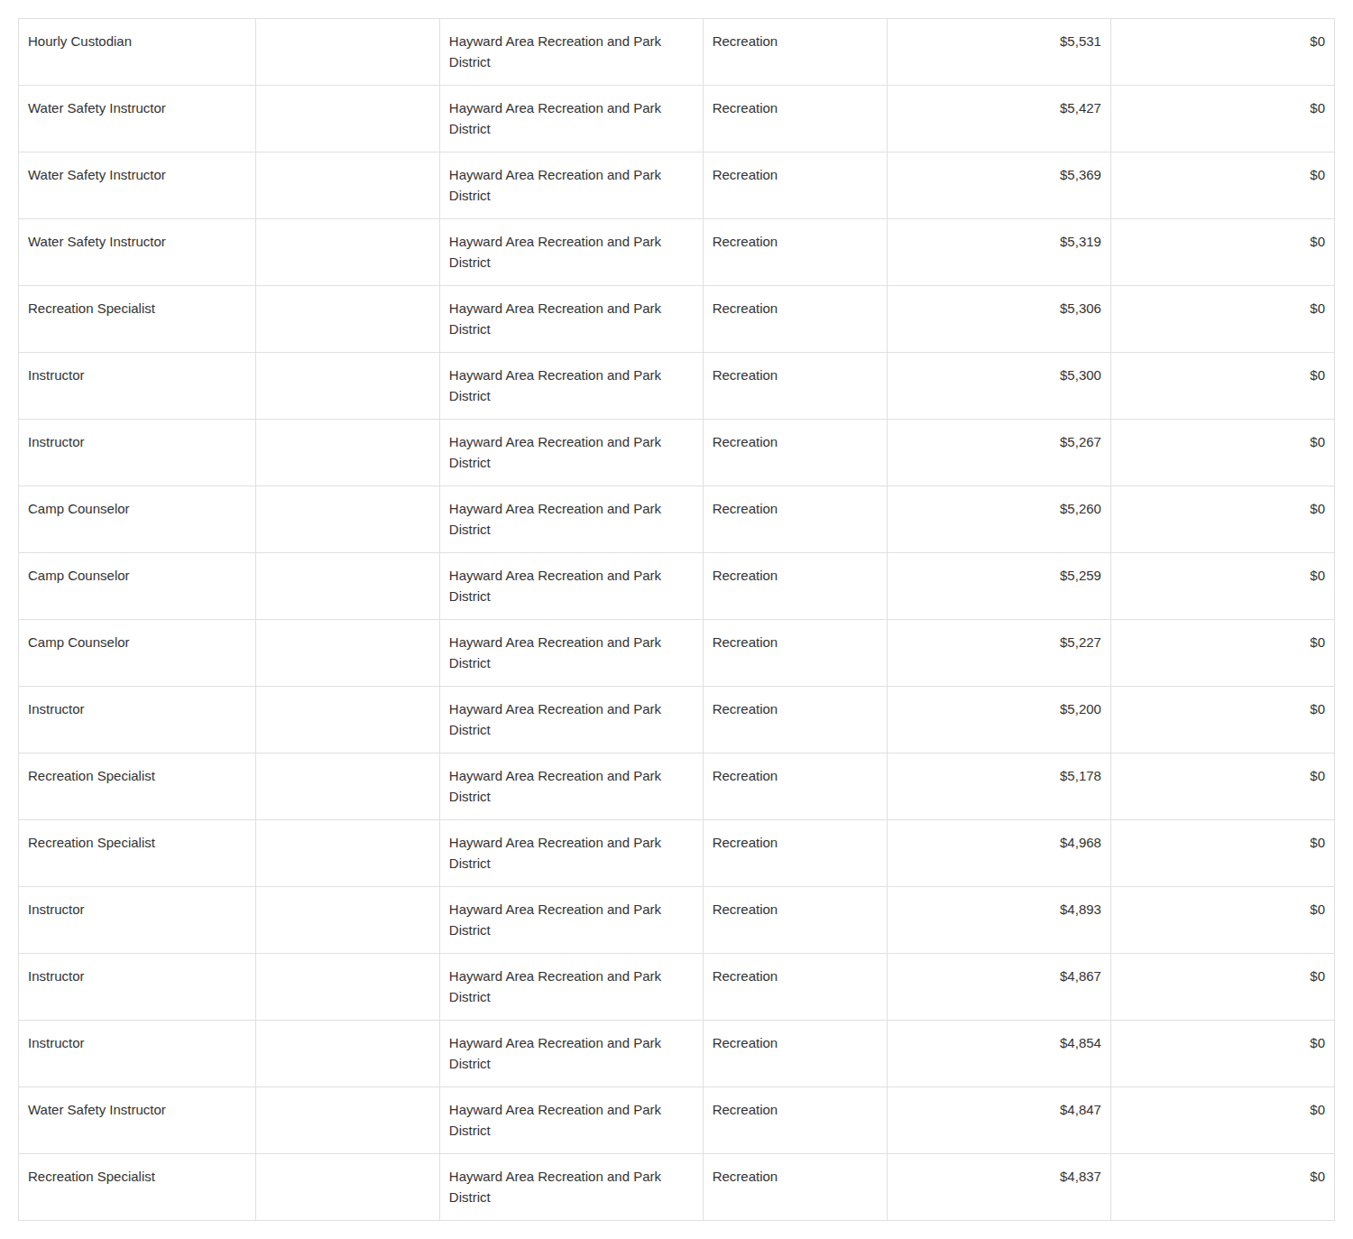| Hourly Custodian | | Hayward Area Recreation and Park District | Recreation | $5,531 | $0 |
| Water Safety Instructor | | Hayward Area Recreation and Park District | Recreation | $5,427 | $0 |
| Water Safety Instructor | | Hayward Area Recreation and Park District | Recreation | $5,369 | $0 |
| Water Safety Instructor | | Hayward Area Recreation and Park District | Recreation | $5,319 | $0 |
| Recreation Specialist | | Hayward Area Recreation and Park District | Recreation | $5,306 | $0 |
| Instructor | | Hayward Area Recreation and Park District | Recreation | $5,300 | $0 |
| Instructor | | Hayward Area Recreation and Park District | Recreation | $5,267 | $0 |
| Camp Counselor | | Hayward Area Recreation and Park District | Recreation | $5,260 | $0 |
| Camp Counselor | | Hayward Area Recreation and Park District | Recreation | $5,259 | $0 |
| Camp Counselor | | Hayward Area Recreation and Park District | Recreation | $5,227 | $0 |
| Instructor | | Hayward Area Recreation and Park District | Recreation | $5,200 | $0 |
| Recreation Specialist | | Hayward Area Recreation and Park District | Recreation | $5,178 | $0 |
| Recreation Specialist | | Hayward Area Recreation and Park District | Recreation | $4,968 | $0 |
| Instructor | | Hayward Area Recreation and Park District | Recreation | $4,893 | $0 |
| Instructor | | Hayward Area Recreation and Park District | Recreation | $4,867 | $0 |
| Instructor | | Hayward Area Recreation and Park District | Recreation | $4,854 | $0 |
| Water Safety Instructor | | Hayward Area Recreation and Park District | Recreation | $4,847 | $0 |
| Recreation Specialist | | Hayward Area Recreation and Park District | Recreation | $4,837 | $0 |